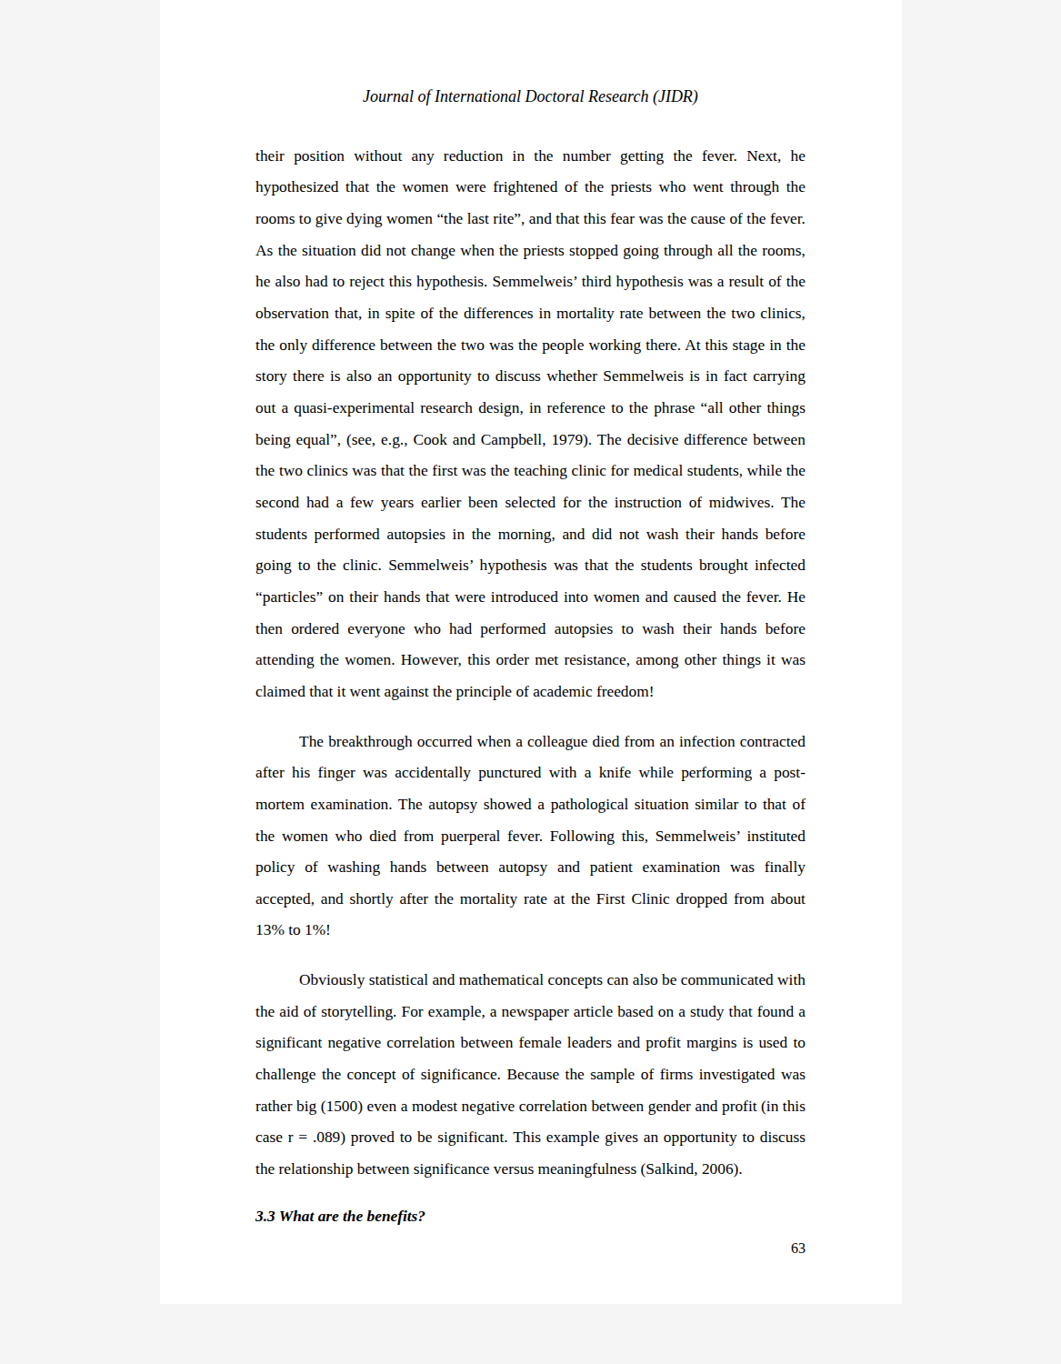Journal of International Doctoral Research (JIDR)
their position without any reduction in the number getting the fever. Next, he hypothesized that the women were frightened of the priests who went through the rooms to give dying women “the last rite”, and that this fear was the cause of the fever. As the situation did not change when the priests stopped going through all the rooms, he also had to reject this hypothesis. Semmelweis’ third hypothesis was a result of the observation that, in spite of the differences in mortality rate between the two clinics, the only difference between the two was the people working there. At this stage in the story there is also an opportunity to discuss whether Semmelweis is in fact carrying out a quasi-experimental research design, in reference to the phrase “all other things being equal”, (see, e.g., Cook and Campbell, 1979). The decisive difference between the two clinics was that the first was the teaching clinic for medical students, while the second had a few years earlier been selected for the instruction of midwives. The students performed autopsies in the morning, and did not wash their hands before going to the clinic. Semmelweis’ hypothesis was that the students brought infected “particles” on their hands that were introduced into women and caused the fever. He then ordered everyone who had performed autopsies to wash their hands before attending the women. However, this order met resistance, among other things it was claimed that it went against the principle of academic freedom!
The breakthrough occurred when a colleague died from an infection contracted after his finger was accidentally punctured with a knife while performing a post-mortem examination. The autopsy showed a pathological situation similar to that of the women who died from puerperal fever. Following this, Semmelweis’ instituted policy of washing hands between autopsy and patient examination was finally accepted, and shortly after the mortality rate at the First Clinic dropped from about 13% to 1%!
Obviously statistical and mathematical concepts can also be communicated with the aid of storytelling. For example, a newspaper article based on a study that found a significant negative correlation between female leaders and profit margins is used to challenge the concept of significance. Because the sample of firms investigated was rather big (1500) even a modest negative correlation between gender and profit (in this case r = .089) proved to be significant. This example gives an opportunity to discuss the relationship between significance versus meaningfulness (Salkind, 2006).
3.3 What are the benefits?
63